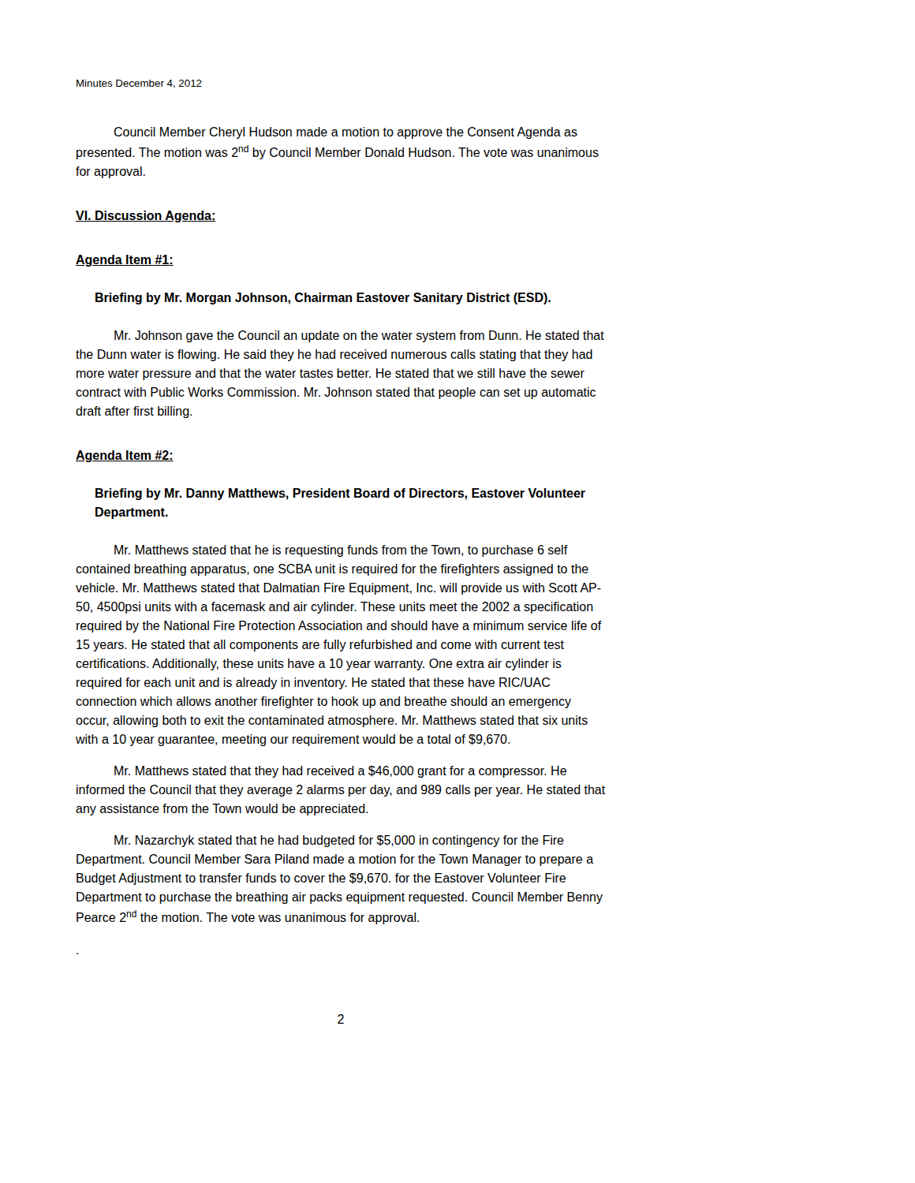Minutes December 4, 2012
Council Member Cheryl Hudson made a motion to approve the Consent Agenda as presented. The motion was 2nd by Council Member Donald Hudson. The vote was unanimous for approval.
VI. Discussion Agenda:
Agenda Item #1:
Briefing by Mr. Morgan Johnson, Chairman Eastover Sanitary District (ESD).
Mr. Johnson gave the Council an update on the water system from Dunn. He stated that the Dunn water is flowing. He said they he had received numerous calls stating that they had more water pressure and that the water tastes better. He stated that we still have the sewer contract with Public Works Commission. Mr. Johnson stated that people can set up automatic draft after first billing.
Agenda Item #2:
Briefing by Mr. Danny Matthews, President Board of Directors, Eastover Volunteer Department.
Mr. Matthews stated that he is requesting funds from the Town, to purchase 6 self contained breathing apparatus, one SCBA unit is required for the firefighters assigned to the vehicle. Mr. Matthews stated that Dalmatian Fire Equipment, Inc. will provide us with Scott AP-50, 4500psi units with a facemask and air cylinder. These units meet the 2002 a specification required by the National Fire Protection Association and should have a minimum service life of 15 years. He stated that all components are fully refurbished and come with current test certifications. Additionally, these units have a 10 year warranty. One extra air cylinder is required for each unit and is already in inventory. He stated that these have RIC/UAC connection which allows another firefighter to hook up and breathe should an emergency occur, allowing both to exit the contaminated atmosphere. Mr. Matthews stated that six units with a 10 year guarantee, meeting our requirement would be a total of $9,670.
Mr. Matthews stated that they had received a $46,000 grant for a compressor. He informed the Council that they average 2 alarms per day, and 989 calls per year. He stated that any assistance from the Town would be appreciated.
Mr. Nazarchyk stated that he had budgeted for $5,000 in contingency for the Fire Department. Council Member Sara Piland made a motion for the Town Manager to prepare a Budget Adjustment to transfer funds to cover the $9,670. for the Eastover Volunteer Fire Department to purchase the breathing air packs equipment requested. Council Member Benny Pearce 2nd the motion. The vote was unanimous for approval.
.
2